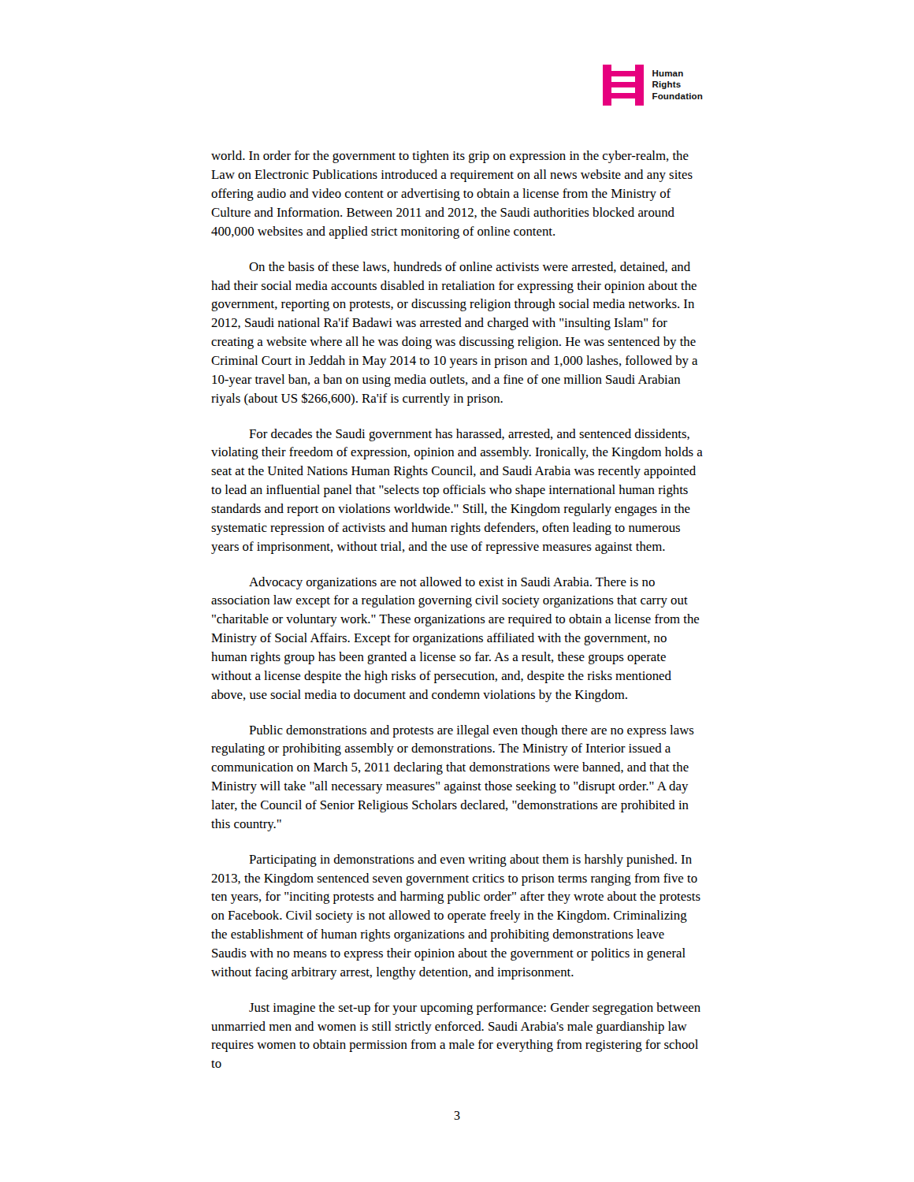Human
Rights
Foundation
world. In order for the government to tighten its grip on expression in the cyber-realm, the Law on Electronic Publications introduced a requirement on all news website and any sites offering audio and video content or advertising to obtain a license from the Ministry of Culture and Information. Between 2011 and 2012, the Saudi authorities blocked around 400,000 websites and applied strict monitoring of online content.
On the basis of these laws, hundreds of online activists were arrested, detained, and had their social media accounts disabled in retaliation for expressing their opinion about the government, reporting on protests, or discussing religion through social media networks. In 2012, Saudi national Ra'if Badawi was arrested and charged with "insulting Islam" for creating a website where all he was doing was discussing religion. He was sentenced by the Criminal Court in Jeddah in May 2014 to 10 years in prison and 1,000 lashes, followed by a 10-year travel ban, a ban on using media outlets, and a fine of one million Saudi Arabian riyals (about US $266,600). Ra'if is currently in prison.
For decades the Saudi government has harassed, arrested, and sentenced dissidents, violating their freedom of expression, opinion and assembly. Ironically, the Kingdom holds a seat at the United Nations Human Rights Council, and Saudi Arabia was recently appointed to lead an influential panel that "selects top officials who shape international human rights standards and report on violations worldwide." Still, the Kingdom regularly engages in the systematic repression of activists and human rights defenders, often leading to numerous years of imprisonment, without trial, and the use of repressive measures against them.
Advocacy organizations are not allowed to exist in Saudi Arabia. There is no association law except for a regulation governing civil society organizations that carry out "charitable or voluntary work." These organizations are required to obtain a license from the Ministry of Social Affairs. Except for organizations affiliated with the government, no human rights group has been granted a license so far. As a result, these groups operate without a license despite the high risks of persecution, and, despite the risks mentioned above, use social media to document and condemn violations by the Kingdom.
Public demonstrations and protests are illegal even though there are no express laws regulating or prohibiting assembly or demonstrations. The Ministry of Interior issued a communication on March 5, 2011 declaring that demonstrations were banned, and that the Ministry will take "all necessary measures" against those seeking to "disrupt order." A day later, the Council of Senior Religious Scholars declared, "demonstrations are prohibited in this country."
Participating in demonstrations and even writing about them is harshly punished. In 2013, the Kingdom sentenced seven government critics to prison terms ranging from five to ten years, for "inciting protests and harming public order" after they wrote about the protests on Facebook. Civil society is not allowed to operate freely in the Kingdom. Criminalizing the establishment of human rights organizations and prohibiting demonstrations leave Saudis with no means to express their opinion about the government or politics in general without facing arbitrary arrest, lengthy detention, and imprisonment.
Just imagine the set-up for your upcoming performance: Gender segregation between unmarried men and women is still strictly enforced. Saudi Arabia's male guardianship law requires women to obtain permission from a male for everything from registering for school to
3